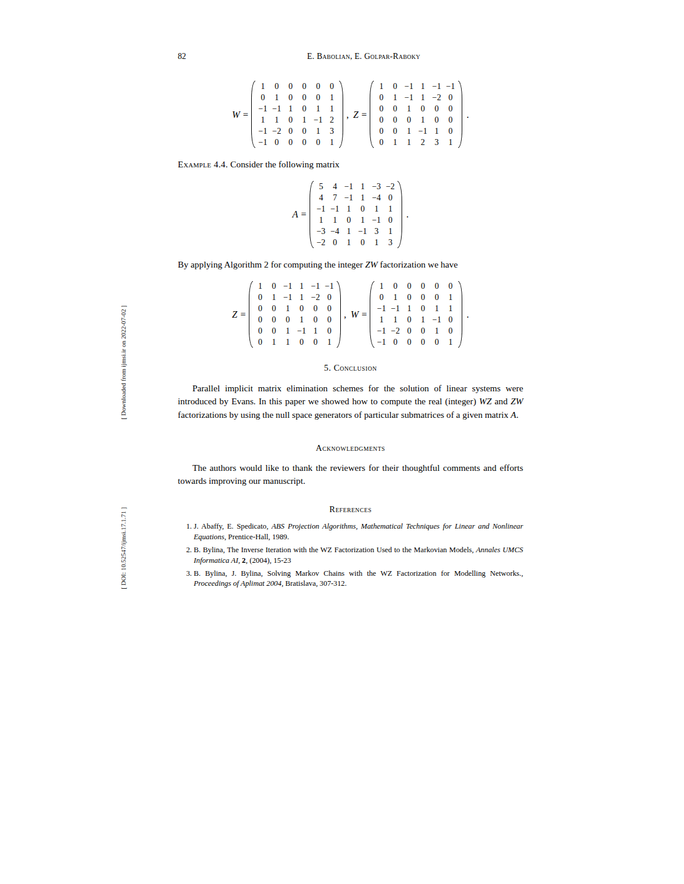[ DOI: 10.52547/ijmsi.17.1.71 ] [ Downloaded from ijmsi.ir on 2022-07-02 ]
82
E. Babolian, E. Golpar-Raboky
W=
| 1 | 0 | 0 | 0 | 0 | 0 |
| 0 | 1 | 0 | 0 | 0 | 1 |
| −1 | −1 | 1 | 0 | 1 | 1 |
| 1 | 1 | 0 | 1 | −1 | 2 |
| −1 | −2 | 0 | 0 | 1 | 3 |
| −1 | 0 | 0 | 0 | 0 | 1 |
, Z=
| 1 | 0 | −1 | 1 | −1 | −1 |
| 0 | 1 | −1 | 1 | −2 | 0 |
| 0 | 0 | 1 | 0 | 0 | 0 |
| 0 | 0 | 0 | 1 | 0 | 0 |
| 0 | 0 | 1 | −1 | 1 | 0 |
| 0 | 1 | 1 | 2 | 3 | 1 |
.
Example 4.4. Consider the following matrix
A=
| 5 | 4 | −1 | 1 | −3 | −2 |
| 4 | 7 | −1 | 1 | −4 | 0 |
| −1 | −1 | 1 | 0 | 1 | 1 |
| 1 | 1 | 0 | 1 | −1 | 0 |
| −3 | −4 | 1 | −1 | 3 | 1 |
| −2 | 0 | 1 | 0 | 1 | 3 |
.
By applying Algorithm 2 for computing the integer ZW factorization we have
Z=
| 1 | 0 | −1 | 1 | −1 | −1 |
| 0 | 1 | −1 | 1 | −2 | 0 |
| 0 | 0 | 1 | 0 | 0 | 0 |
| 0 | 0 | 0 | 1 | 0 | 0 |
| 0 | 0 | 1 | −1 | 1 | 0 |
| 0 | 1 | 1 | 0 | 0 | 1 |
, W=
| 1 | 0 | 0 | 0 | 0 | 0 |
| 0 | 1 | 0 | 0 | 0 | 1 |
| −1 | −1 | 1 | 0 | 1 | 1 |
| 1 | 1 | 0 | 1 | −1 | 0 |
| −1 | −2 | 0 | 0 | 1 | 0 |
| −1 | 0 | 0 | 0 | 0 | 1 |
.
5. Conclusion
Parallel implicit matrix elimination schemes for the solution of linear systems were introduced by Evans. In this paper we showed how to compute the real (integer) WZ and ZW factorizations by using the null space generators of particular submatrices of a given matrix A.
Acknowledgments
The authors would like to thank the reviewers for their thoughtful comments and efforts towards improving our manuscript.
References
J. Abaffy, E. Spedicato, ABS Projection Algorithms, Mathematical Techniques for Linear and Nonlinear Equations, Prentice-Hall, 1989.
B. Bylina, The Inverse Iteration with the WZ Factorization Used to the Markovian Models, Annales UMCS Informatica AI, 2, (2004), 15-23
B. Bylina, J. Bylina, Solving Markov Chains with the WZ Factorization for Modelling Networks., Proceedings of Aplimat 2004, Bratislava, 307-312.